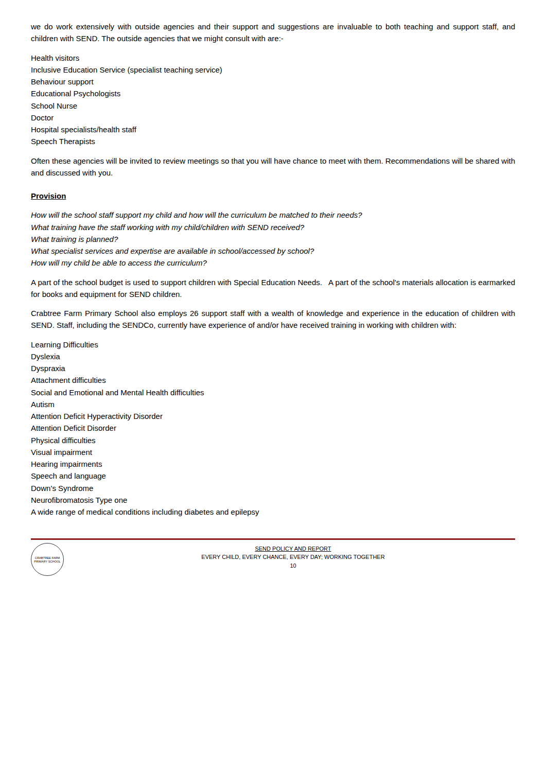we do work extensively with outside agencies and their support and suggestions are invaluable to both teaching and support staff, and children with SEND. The outside agencies that we might consult with are:-
Health visitors
Inclusive Education Service (specialist teaching service)
Behaviour support
Educational Psychologists
School Nurse
Doctor
Hospital specialists/health staff
Speech Therapists
Often these agencies will be invited to review meetings so that you will have chance to meet with them. Recommendations will be shared with and discussed with you.
Provision
How will the school staff support my child and how will the curriculum be matched to their needs?
What training have the staff working with my child/children with SEND received?
What training is planned?
What specialist services and expertise are available in school/accessed by school?
How will my child be able to access the curriculum?
A part of the school budget is used to support children with Special Education Needs. A part of the school's materials allocation is earmarked for books and equipment for SEND children.
Crabtree Farm Primary School also employs 26 support staff with a wealth of knowledge and experience in the education of children with SEND. Staff, including the SENDCo, currently have experience of and/or have received training in working with children with:
Learning Difficulties
Dyslexia
Dyspraxia
Attachment difficulties
Social and Emotional and Mental Health difficulties
Autism
Attention Deficit Hyperactivity Disorder
Attention Deficit Disorder
Physical difficulties
Visual impairment
Hearing impairments
Speech and language
Down’s Syndrome
Neurofibromatosis Type one
A wide range of medical conditions including diabetes and epilepsy
CRABTREE FARM
PRIMARY SCHOOL
SEND POLICY AND REPORT
EVERY CHILD, EVERY CHANCE, EVERY DAY; WORKING TOGETHER
10